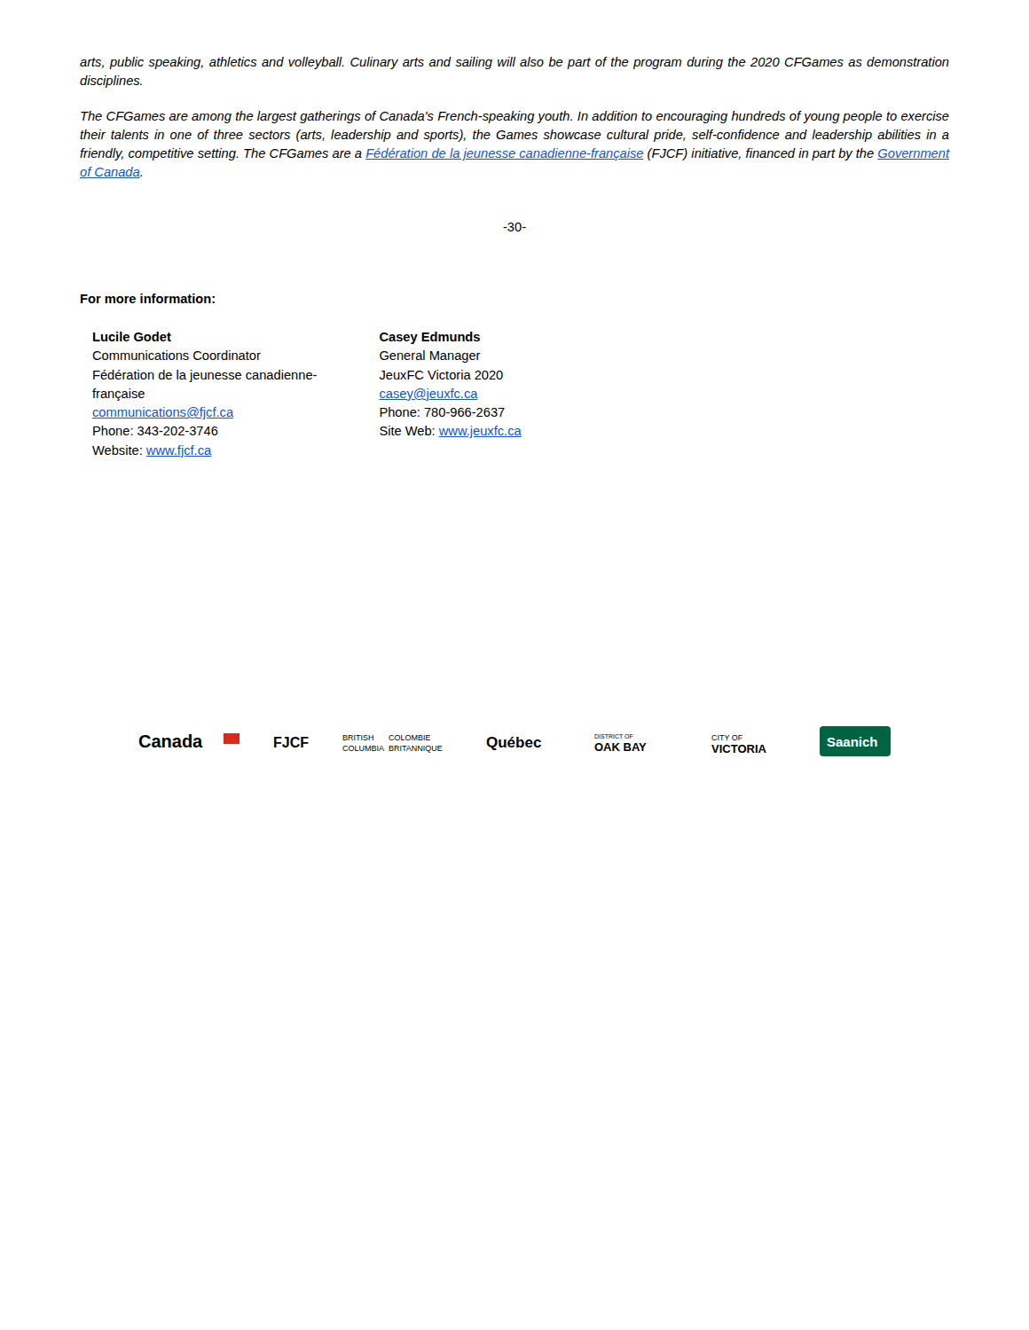arts, public speaking, athletics and volleyball. Culinary arts and sailing will also be part of the program during the 2020 CFGames as demonstration disciplines.
The CFGames are among the largest gatherings of Canada's French-speaking youth. In addition to encouraging hundreds of young people to exercise their talents in one of three sectors (arts, leadership and sports), the Games showcase cultural pride, self-confidence and leadership abilities in a friendly, competitive setting. The CFGames are a Fédération de la jeunesse canadienne-française (FJCF) initiative, financed in part by the Government of Canada.
-30-
For more information:
| Lucile Godet Communications Coordinator Fédération de la jeunesse canadienne- française communications@fjcf.ca Phone: 343-202-3746 Website: www.fjcf.ca | Casey Edmunds General Manager JeuxFC Victoria 2020 casey@jeuxfc.ca Phone: 780-966-2637 Site Web: www.jeuxfc.ca |